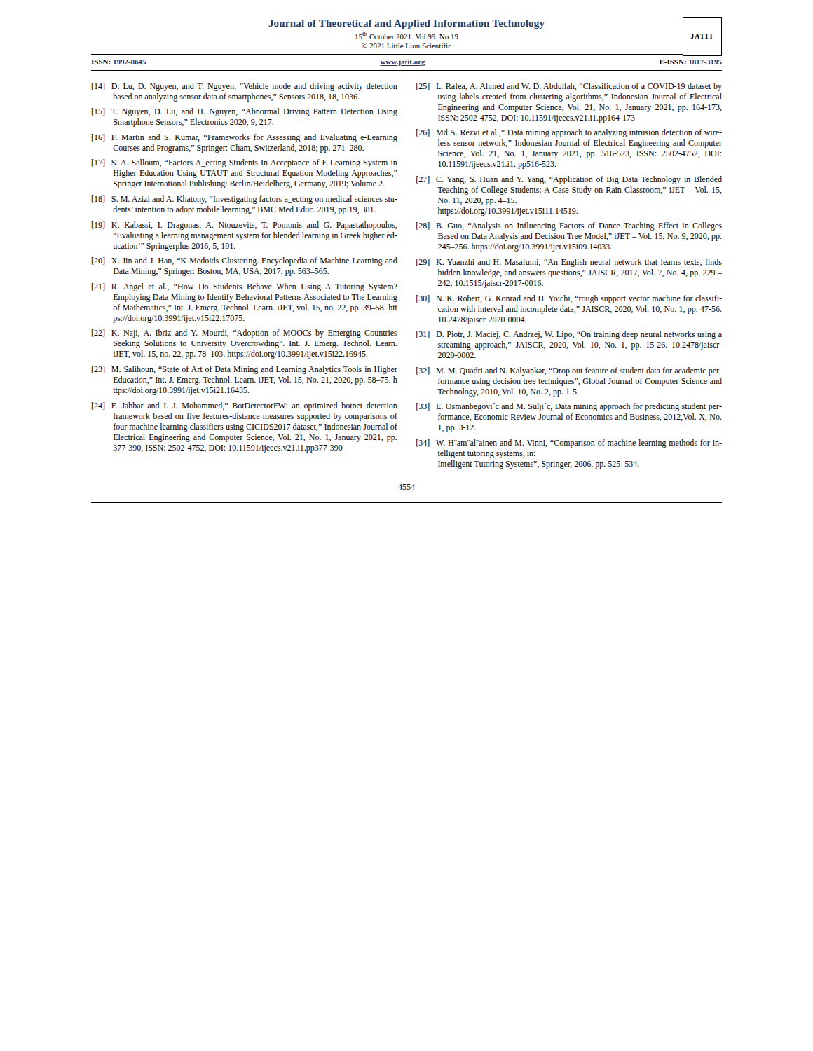Journal of Theoretical and Applied Information Technology
15th October 2021. Vol.99. No 19
© 2021 Little Lion Scientific
JATIT
ISSN: 1992-8645
www.jatit.org
E-ISSN: 1817-3195
[14] D. Lu, D. Nguyen, and T. Nguyen, “Vehicle mode and driving activity detection based on analyzing sensor data of smartphones,” Sensors 2018, 18, 1036.
[15] T. Nguyen, D. Lu, and H. Nguyen, “Abnormal Driving Pattern Detection Using Smartphone Sensors,” Electronics 2020, 9, 217.
[16] F. Martin and S. Kumar, “Frameworks for Assessing and Evaluating e-Learning Courses and Programs,” Springer: Cham, Switzerland, 2018; pp. 271–280.
[17] S. A. Salloum, “Factors A_ecting Students In Acceptance of E-Learning System in Higher Education Using UTAUT and Structural Equation Modeling Approaches,” Springer International Publishing: Berlin/Heidelberg, Germany, 2019; Volume 2.
[18] S. M. Azizi and A. Khatony, “Investigating factors a_ecting on medical sciences students’ intention to adopt mobile learning,” BMC Med Educ. 2019, pp.19, 381.
[19] K. Kabassi, I. Dragonas, A. Ntouzevits, T. Pomonis and G. Papastathopoulos, “Evaluating a learning management system for blended learning in Greek higher education’” Springerplus 2016, 5, 101.
[20] X. Jin and J. Han, “K-Medoids Clustering. Encyclopedia of Machine Learning and Data Mining,” Springer: Boston, MA, USA, 2017; pp. 563–565.
[21] R. Angel et al., “How Do Students Behave When Using A Tutoring System? Employing Data Mining to Identify Behavioral Patterns Associated to The Learning of Mathematics,” Int. J. Emerg. Technol. Learn. iJET, vol. 15, no. 22, pp. 39–58. https://doi.org/10.3991/ijet.v15i22.17075.
[22] K. Naji, A. Ibriz and Y. Mourdi, “Adoption of MOOCs by Emerging Countries Seeking Solutions to University Overcrowding”. Int. J. Emerg. Technol. Learn. iJET, vol. 15, no. 22, pp. 78–103. https://doi.org/10.3991/ijet.v15i22.16945.
[23] M. Salihoun, “State of Art of Data Mining and Learning Analytics Tools in Higher Education,” Int. J. Emerg. Technol. Learn. iJET, Vol. 15, No. 21, 2020, pp. 58–75. https://doi.org/10.3991/ijet.v15i21.16435.
[24] F. Jabbar and I. J. Mohammed,” BotDetectorFW: an optimized botnet detection framework based on five features-distance measures supported by comparisons of four machine learning classifiers using CICIDS2017 dataset,” Indonesian Journal of Electrical Engineering and Computer Science, Vol. 21, No. 1, January 2021, pp. 377-390, ISSN: 2502-4752, DOI: 10.11591/ijeecs.v21.i1.pp377-390
[25] L. Rafea, A. Ahmed and W. D. Abdullah, “Classification of a COVID-19 dataset by using labels created from clustering algorithms,” Indonesian Journal of Electrical Engineering and Computer Science, Vol. 21, No. 1, January 2021, pp. 164-173, ISSN: 2502-4752, DOI: 10.11591/ijeecs.v21.i1.pp164-173
[26] Md A. Rezvi et al.,” Data mining approach to analyzing intrusion detection of wireless sensor network,” Indonesian Journal of Electrical Engineering and Computer Science, Vol. 21, No. 1, January 2021, pp. 516-523, ISSN: 2502-4752, DOI: 10.11591/ijeecs.v21.i1. pp516-523.
[27] C. Yang, S. Huan and Y. Yang, “Application of Big Data Technology in Blended Teaching of College Students: A Case Study on Rain Classroom,” iJET – Vol. 15, No. 11, 2020, pp. 4–15.
https://doi.org/10.3991/ijet.v15i11.14519.
[28] B. Guo, “Analysis on Influencing Factors of Dance Teaching Effect in Colleges Based on Data Analysis and Decision Tree Model,” iJET – Vol. 15, No. 9, 2020, pp. 245–256. https://doi.org/10.3991/ijet.v15i09.14033.
[29] K. Yuanzhi and H. Masafumi, “An English neural network that learns texts, finds hidden knowledge, and answers questions,” JAISCR, 2017, Vol. 7, No. 4, pp. 229 – 242. 10.1515/jaiscr-2017-0016.
[30] N. K. Robert, G. Konrad and H. Yoichi, “rough support vector machine for classification with interval and incomplete data,” JAISCR, 2020, Vol. 10, No. 1, pp. 47-56. 10.2478/jaiscr-2020-0004.
[31] D. Piotr, J. Maciej, C. Andrzej, W. Lipo, “On training deep neural networks using a streaming approach,” JAISCR, 2020, Vol. 10, No. 1, pp. 15-26. 10.2478/jaiscr-2020-0002.
[32] M. M. Quadri and N. Kalyankar, “Drop out feature of student data for academic performance using decision tree techniques”, Global Journal of Computer Science and Technology, 2010, Vol. 10, No. 2, pp. 1-5.
[33] E. Osmanbegovi´c and M. Sulji´c, Data mining approach for predicting student performance, Economic Review Journal of Economics and Business, 2012,Vol. X, No. 1, pp. 3-12.
[34] W. H¨am¨al¨ainen and M. Vinni, “Comparison of machine learning methods for intelligent tutoring systems, in:
Intelligent Tutoring Systems”, Springer, 2006, pp. 525–534.
4554